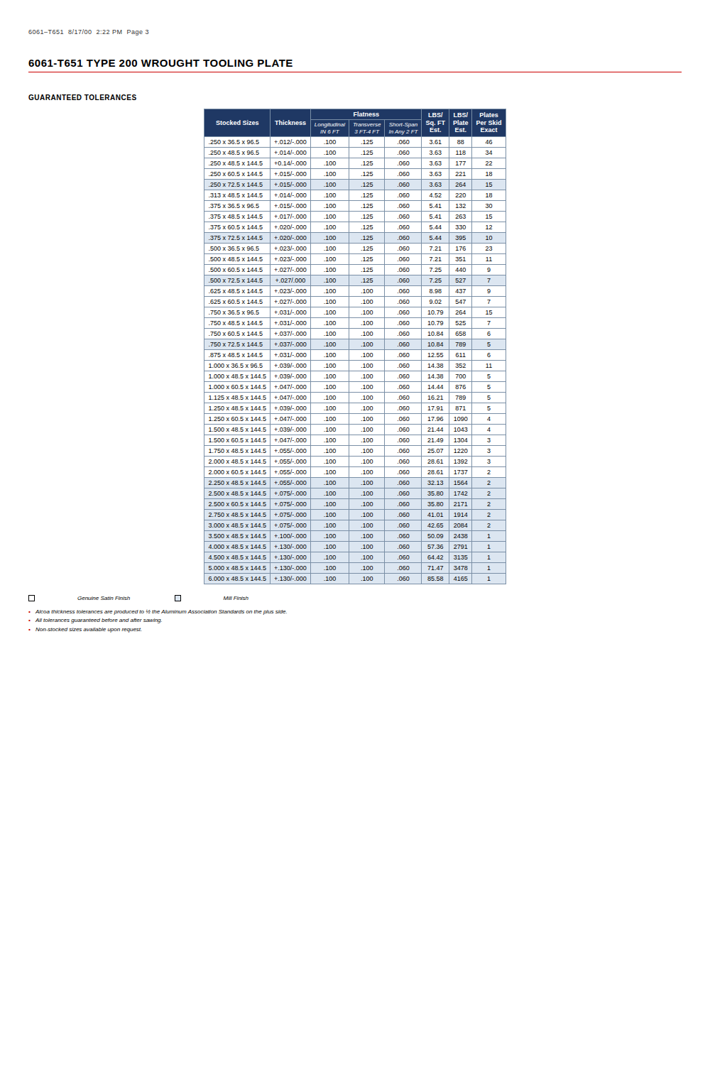6061–T651 8/17/00 2:22 PM Page 3
6061-T651 TYPE 200 WROUGHT TOOLING PLATE
GUARANTEED TOLERANCES
| Stocked Sizes | Thickness | Flatness | LBS/ Sq. FT Est. | LBS/ Plate Est. | Plates Per Skid Exact |
| --- | --- | --- | --- | --- | --- |
| Longitudinal IN 6 FT | Transverse 3 FT-4 FT | Short-Span In Any 2 FT |
| .250 x 36.5 x 96.5 | +.012/-.000 | .100 | .125 | .060 | 3.61 | 88 | 46 |
| .250 x 48.5 x 96.5 | +.014/-.000 | .100 | .125 | .060 | 3.63 | 118 | 34 |
| .250 x 48.5 x 144.5 | +0.14/-.000 | .100 | .125 | .060 | 3.63 | 177 | 22 |
| .250 x 60.5 x 144.5 | +.015/-.000 | .100 | .125 | .060 | 3.63 | 221 | 18 |
| .250 x 72.5 x 144.5 | +.015/-.000 | .100 | .125 | .060 | 3.63 | 264 | 15 |
| .313 x 48.5 x 144.5 | +.014/-.000 | .100 | .125 | .060 | 4.52 | 220 | 18 |
| .375 x 36.5 x 96.5 | +.015/-.000 | .100 | .125 | .060 | 5.41 | 132 | 30 |
| .375 x 48.5 x 144.5 | +.017/-.000 | .100 | .125 | .060 | 5.41 | 263 | 15 |
| .375 x 60.5 x 144.5 | +.020/-.000 | .100 | .125 | .060 | 5.44 | 330 | 12 |
| .375 x 72.5 x 144.5 | +.020/-.000 | .100 | .125 | .060 | 5.44 | 395 | 10 |
| .500 x 36.5 x 96.5 | +.023/-.000 | .100 | .125 | .060 | 7.21 | 176 | 23 |
| .500 x 48.5 x 144.5 | +.023/-.000 | .100 | .125 | .060 | 7.21 | 351 | 11 |
| .500 x 60.5 x 144.5 | +.027/-.000 | .100 | .125 | .060 | 7.25 | 440 | 9 |
| .500 x 72.5 x 144.5 | +.027/.000 | .100 | .125 | .060 | 7.25 | 527 | 7 |
| .625 x 48.5 x 144.5 | +.023/-.000 | .100 | .100 | .060 | 8.98 | 437 | 9 |
| .625 x 60.5 x 144.5 | +.027/-.000 | .100 | .100 | .060 | 9.02 | 547 | 7 |
| .750 x 36.5 x 96.5 | +.031/-.000 | .100 | .100 | .060 | 10.79 | 264 | 15 |
| .750 x 48.5 x 144.5 | +.031/-.000 | .100 | .100 | .060 | 10.79 | 525 | 7 |
| .750 x 60.5 x 144.5 | +.037/-.000 | .100 | .100 | .060 | 10.84 | 658 | 6 |
| .750 x 72.5 x 144.5 | +.037/-.000 | .100 | .100 | .060 | 10.84 | 789 | 5 |
| .875 x 48.5 x 144.5 | +.031/-.000 | .100 | .100 | .060 | 12.55 | 611 | 6 |
| 1.000 x 36.5 x 96.5 | +.039/-.000 | .100 | .100 | .060 | 14.38 | 352 | 11 |
| 1.000 x 48.5 x 144.5 | +.039/-.000 | .100 | .100 | .060 | 14.38 | 700 | 5 |
| 1.000 x 60.5 x 144.5 | +.047/-.000 | .100 | .100 | .060 | 14.44 | 876 | 5 |
| 1.125 x 48.5 x 144.5 | +.047/-.000 | .100 | .100 | .060 | 16.21 | 789 | 5 |
| 1.250 x 48.5 x 144.5 | +.039/-.000 | .100 | .100 | .060 | 17.91 | 871 | 5 |
| 1.250 x 60.5 x 144.5 | +.047/-.000 | .100 | .100 | .060 | 17.96 | 1090 | 4 |
| 1.500 x 48.5 x 144.5 | +.039/-.000 | .100 | .100 | .060 | 21.44 | 1043 | 4 |
| 1.500 x 60.5 x 144.5 | +.047/-.000 | .100 | .100 | .060 | 21.49 | 1304 | 3 |
| 1.750 x 48.5 x 144.5 | +.055/-.000 | .100 | .100 | .060 | 25.07 | 1220 | 3 |
| 2.000 x 48.5 x 144.5 | +.055/-.000 | .100 | .100 | .060 | 28.61 | 1392 | 3 |
| 2.000 x 60.5 x 144.5 | +.055/-.000 | .100 | .100 | .060 | 28.61 | 1737 | 2 |
| 2.250 x 48.5 x 144.5 | +.055/-.000 | .100 | .100 | .060 | 32.13 | 1564 | 2 |
| 2.500 x 48.5 x 144.5 | +.075/-.000 | .100 | .100 | .060 | 35.80 | 1742 | 2 |
| 2.500 x 60.5 x 144.5 | +.075/-.000 | .100 | .100 | .060 | 35.80 | 2171 | 2 |
| 2.750 x 48.5 x 144.5 | +.075/-.000 | .100 | .100 | .060 | 41.01 | 1914 | 2 |
| 3.000 x 48.5 x 144.5 | +.075/-.000 | .100 | .100 | .060 | 42.65 | 2084 | 2 |
| 3.500 x 48.5 x 144.5 | +.100/-.000 | .100 | .100 | .060 | 50.09 | 2438 | 1 |
| 4.000 x 48.5 x 144.5 | +.130/-.000 | .100 | .100 | .060 | 57.36 | 2791 | 1 |
| 4.500 x 48.5 x 144.5 | +.130/-.000 | .100 | .100 | .060 | 64.42 | 3135 | 1 |
| 5.000 x 48.5 x 144.5 | +.130/-.000 | .100 | .100 | .060 | 71.47 | 3478 | 1 |
| 6.000 x 48.5 x 144.5 | +.130/-.000 | .100 | .100 | .060 | 85.58 | 4165 | 1 |
Genuine Satin Finish Mill Finish
Alcoa thickness tolerances are produced to ½ the Aluminum Association Standards on the plus side.
All tolerances guaranteed before and after sawing.
Non-stocked sizes available upon request.